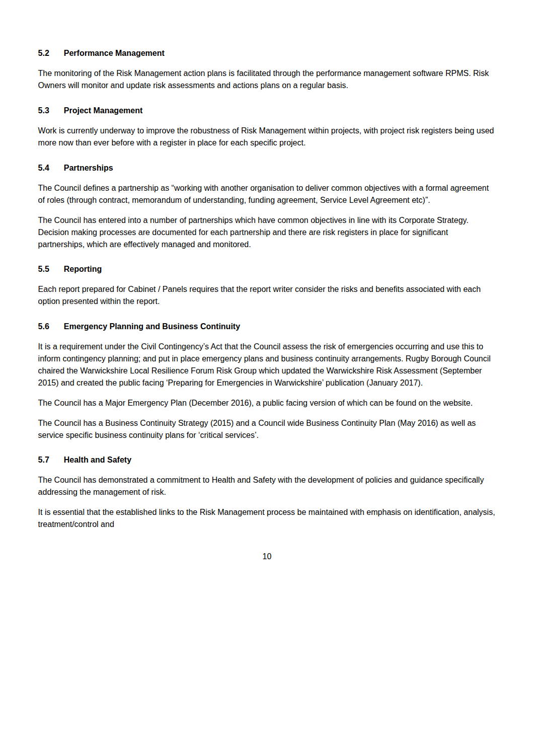5.2 Performance Management
The monitoring of the Risk Management action plans is facilitated through the performance management software RPMS. Risk Owners will monitor and update risk assessments and actions plans on a regular basis.
5.3 Project Management
Work is currently underway to improve the robustness of Risk Management within projects, with project risk registers being used more now than ever before with a register in place for each specific project.
5.4 Partnerships
The Council defines a partnership as “working with another organisation to deliver common objectives with a formal agreement of roles (through contract, memorandum of understanding, funding agreement, Service Level Agreement etc)”.
The Council has entered into a number of partnerships which have common objectives in line with its Corporate Strategy. Decision making processes are documented for each partnership and there are risk registers in place for significant partnerships, which are effectively managed and monitored.
5.5 Reporting
Each report prepared for Cabinet / Panels requires that the report writer consider the risks and benefits associated with each option presented within the report.
5.6 Emergency Planning and Business Continuity
It is a requirement under the Civil Contingency’s Act that the Council assess the risk of emergencies occurring and use this to inform contingency planning; and put in place emergency plans and business continuity arrangements. Rugby Borough Council chaired the Warwickshire Local Resilience Forum Risk Group which updated the Warwickshire Risk Assessment (September 2015) and created the public facing ‘Preparing for Emergencies in Warwickshire’ publication (January 2017).
The Council has a Major Emergency Plan (December 2016), a public facing version of which can be found on the website.
The Council has a Business Continuity Strategy (2015) and a Council wide Business Continuity Plan (May 2016) as well as service specific business continuity plans for ‘critical services’.
5.7 Health and Safety
The Council has demonstrated a commitment to Health and Safety with the development of policies and guidance specifically addressing the management of risk.
It is essential that the established links to the Risk Management process be maintained with emphasis on identification, analysis, treatment/control and
10